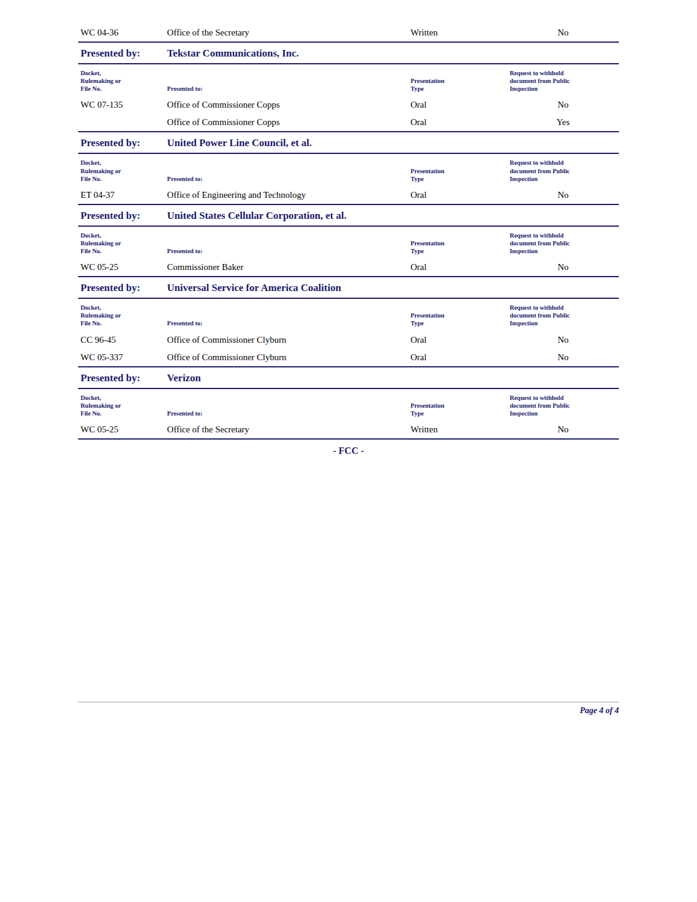| WC 04-36 | Office of the Secretary | Written | No |
| Presented by: | Tekstar Communications, Inc. |
| Docket, Rulemaking or File No. | Presented to: | Presentation Type | Request to withhold document from Public Inspection |
| WC 07-135 | Office of Commissioner Copps | Oral | No |
| | Office of Commissioner Copps | Oral | Yes |
| Presented by: | United Power Line Council, et al. |
| Docket, Rulemaking or File No. | Presented to: | Presentation Type | Request to withhold document from Public Inspection |
| ET 04-37 | Office of Engineering and Technology | Oral | No |
| Presented by: | United States Cellular Corporation, et al. |
| Docket, Rulemaking or File No. | Presented to: | Presentation Type | Request to withhold document from Public Inspection |
| WC 05-25 | Commissioner Baker | Oral | No |
| Presented by: | Universal Service for America Coalition |
| Docket, Rulemaking or File No. | Presented to: | Presentation Type | Request to withhold document from Public Inspection |
| CC 96-45 | Office of Commissioner Clyburn | Oral | No |
| WC 05-337 | Office of Commissioner Clyburn | Oral | No |
| Presented by: | Verizon |
| Docket, Rulemaking or File No. | Presented to: | Presentation Type | Request to withhold document from Public Inspection |
| WC 05-25 | Office of the Secretary | Written | No |
- FCC -
Page 4 of 4